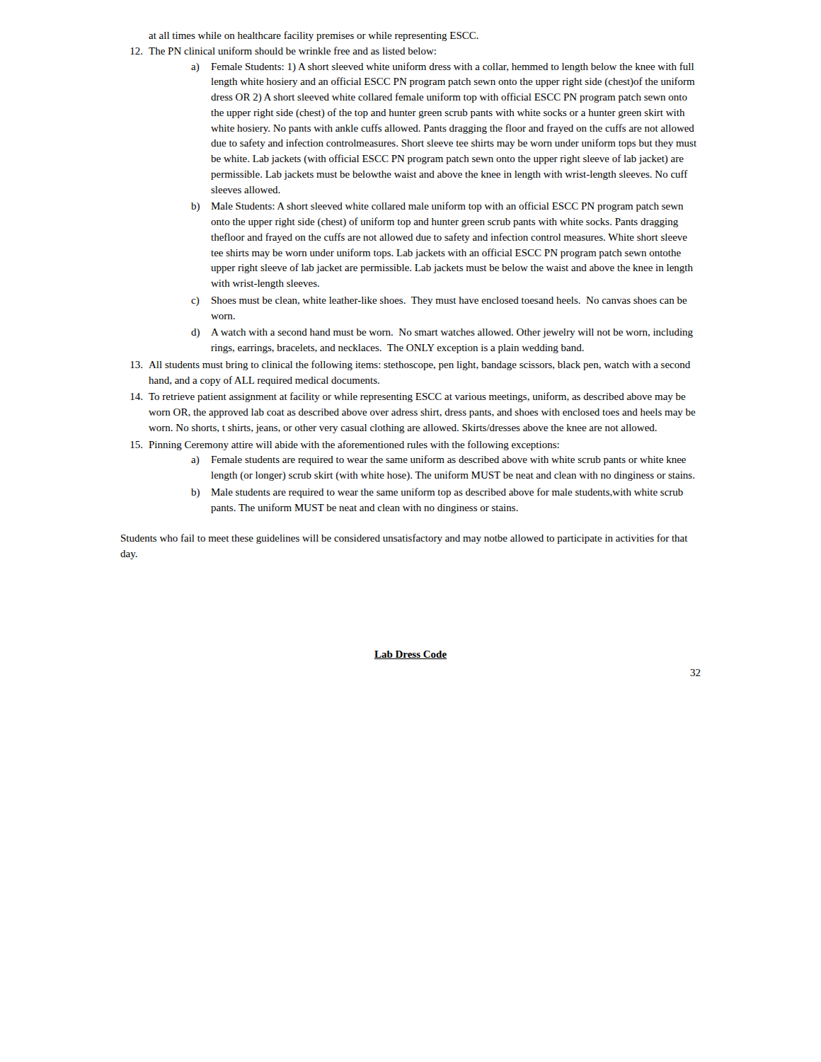at all times while on healthcare facility premises or while representing ESCC.
12. The PN clinical uniform should be wrinkle free and as listed below:
a) Female Students: 1) A short sleeved white uniform dress with a collar, hemmed to length below the knee with full length white hosiery and an official ESCC PN program patch sewn onto the upper right side (chest)of the uniform dress OR 2) A short sleeved white collared female uniform top with official ESCC PN program patch sewn onto the upper right side (chest) of the top and hunter green scrub pants with white socks or a hunter green skirt with white hosiery. No pants with ankle cuffs allowed. Pants dragging the floor and frayed on the cuffs are not allowed due to safety and infection controlmeasures. Short sleeve tee shirts may be worn under uniform tops but they must be white. Lab jackets (with official ESCC PN program patch sewn onto the upper right sleeve of lab jacket) are permissible. Lab jackets must be belowthe waist and above the knee in length with wrist-length sleeves. No cuff sleeves allowed.
b) Male Students: A short sleeved white collared male uniform top with an official ESCC PN program patch sewn onto the upper right side (chest) of uniform top and hunter green scrub pants with white socks. Pants dragging thefloor and frayed on the cuffs are not allowed due to safety and infection control measures. White short sleeve tee shirts may be worn under uniform tops. Lab jackets with an official ESCC PN program patch sewn ontothe upper right sleeve of lab jacket are permissible. Lab jackets must be below the waist and above the knee in length with wrist-length sleeves.
c) Shoes must be clean, white leather-like shoes. They must have enclosed toesand heels. No canvas shoes can be worn.
d) A watch with a second hand must be worn. No smart watches allowed. Other jewelry will not be worn, including rings, earrings, bracelets, and necklaces. The ONLY exception is a plain wedding band.
13. All students must bring to clinical the following items: stethoscope, pen light, bandage scissors, black pen, watch with a second hand, and a copy of ALL required medical documents.
14. To retrieve patient assignment at facility or while representing ESCC at various meetings, uniform, as described above may be worn OR, the approved lab coat as described above over adress shirt, dress pants, and shoes with enclosed toes and heels may be worn. No shorts, t shirts, jeans, or other very casual clothing are allowed. Skirts/dresses above the knee are not allowed.
15. Pinning Ceremony attire will abide with the aforementioned rules with the following exceptions:
a) Female students are required to wear the same uniform as described above with white scrub pants or white knee length (or longer) scrub skirt (with white hose). The uniform MUST be neat and clean with no dinginess or stains.
b) Male students are required to wear the same uniform top as described above for male students,with white scrub pants. The uniform MUST be neat and clean with no dinginess or stains.
Students who fail to meet these guidelines will be considered unsatisfactory and may notbe allowed to participate in activities for that day.
Lab Dress Code
32